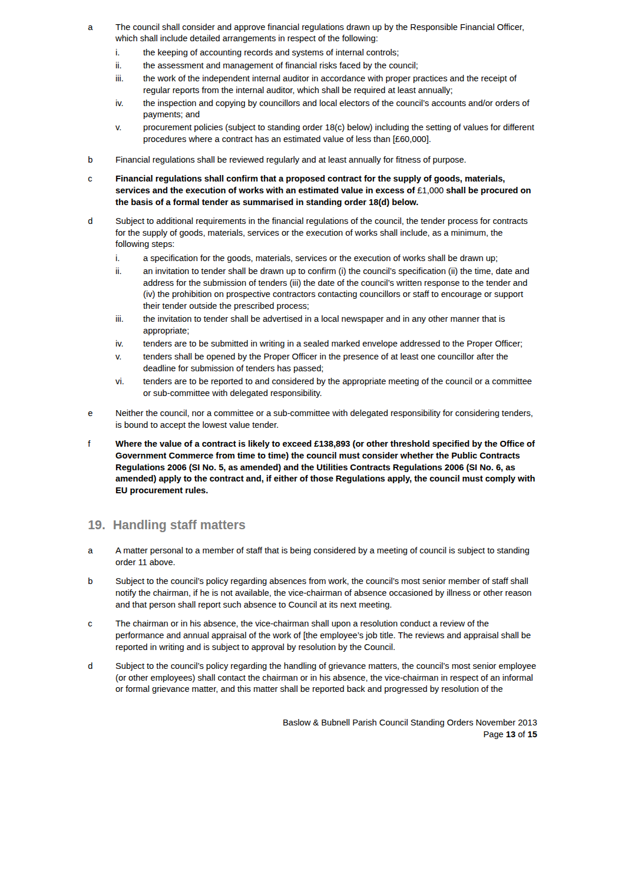a The council shall consider and approve financial regulations drawn up by the Responsible Financial Officer, which shall include detailed arrangements in respect of the following:
i. the keeping of accounting records and systems of internal controls;
ii. the assessment and management of financial risks faced by the council;
iii. the work of the independent internal auditor in accordance with proper practices and the receipt of regular reports from the internal auditor, which shall be required at least annually;
iv. the inspection and copying by councillors and local electors of the council’s accounts and/or orders of payments; and
v. procurement policies (subject to standing order 18(c) below) including the setting of values for different procedures where a contract has an estimated value of less than [£60,000].
b Financial regulations shall be reviewed regularly and at least annually for fitness of purpose.
c Financial regulations shall confirm that a proposed contract for the supply of goods, materials, services and the execution of works with an estimated value in excess of £1,000 shall be procured on the basis of a formal tender as summarised in standing order 18(d) below.
d Subject to additional requirements in the financial regulations of the council, the tender process for contracts for the supply of goods, materials, services or the execution of works shall include, as a minimum, the following steps:
i. a specification for the goods, materials, services or the execution of works shall be drawn up;
ii. an invitation to tender shall be drawn up to confirm (i) the council’s specification (ii) the time, date and address for the submission of tenders (iii) the date of the council’s written response to the tender and (iv) the prohibition on prospective contractors contacting councillors or staff to encourage or support their tender outside the prescribed process;
iii. the invitation to tender shall be advertised in a local newspaper and in any other manner that is appropriate;
iv. tenders are to be submitted in writing in a sealed marked envelope addressed to the Proper Officer;
v. tenders shall be opened by the Proper Officer in the presence of at least one councillor after the deadline for submission of tenders has passed;
vi. tenders are to be reported to and considered by the appropriate meeting of the council or a committee or sub-committee with delegated responsibility.
e Neither the council, nor a committee or a sub-committee with delegated responsibility for considering tenders, is bound to accept the lowest value tender.
f Where the value of a contract is likely to exceed £138,893 (or other threshold specified by the Office of Government Commerce from time to time) the council must consider whether the Public Contracts Regulations 2006 (SI No. 5, as amended) and the Utilities Contracts Regulations 2006 (SI No. 6, as amended) apply to the contract and, if either of those Regulations apply, the council must comply with EU procurement rules.
19. Handling staff matters
a A matter personal to a member of staff that is being considered by a meeting of council is subject to standing order 11 above.
b Subject to the council’s policy regarding absences from work, the council’s most senior member of staff shall notify the chairman, if he is not available, the vice-chairman of absence occasioned by illness or other reason and that person shall report such absence to Council at its next meeting.
c The chairman or in his absence, the vice-chairman shall upon a resolution conduct a review of the performance and annual appraisal of the work of [the employee’s job title. The reviews and appraisal shall be reported in writing and is subject to approval by resolution by the Council.
d Subject to the council’s policy regarding the handling of grievance matters, the council’s most senior employee (or other employees) shall contact the chairman or in his absence, the vice-chairman in respect of an informal or formal grievance matter, and this matter shall be reported back and progressed by resolution of the
Baslow & Bubnell Parish Council Standing Orders November 2013 Page 13 of 15